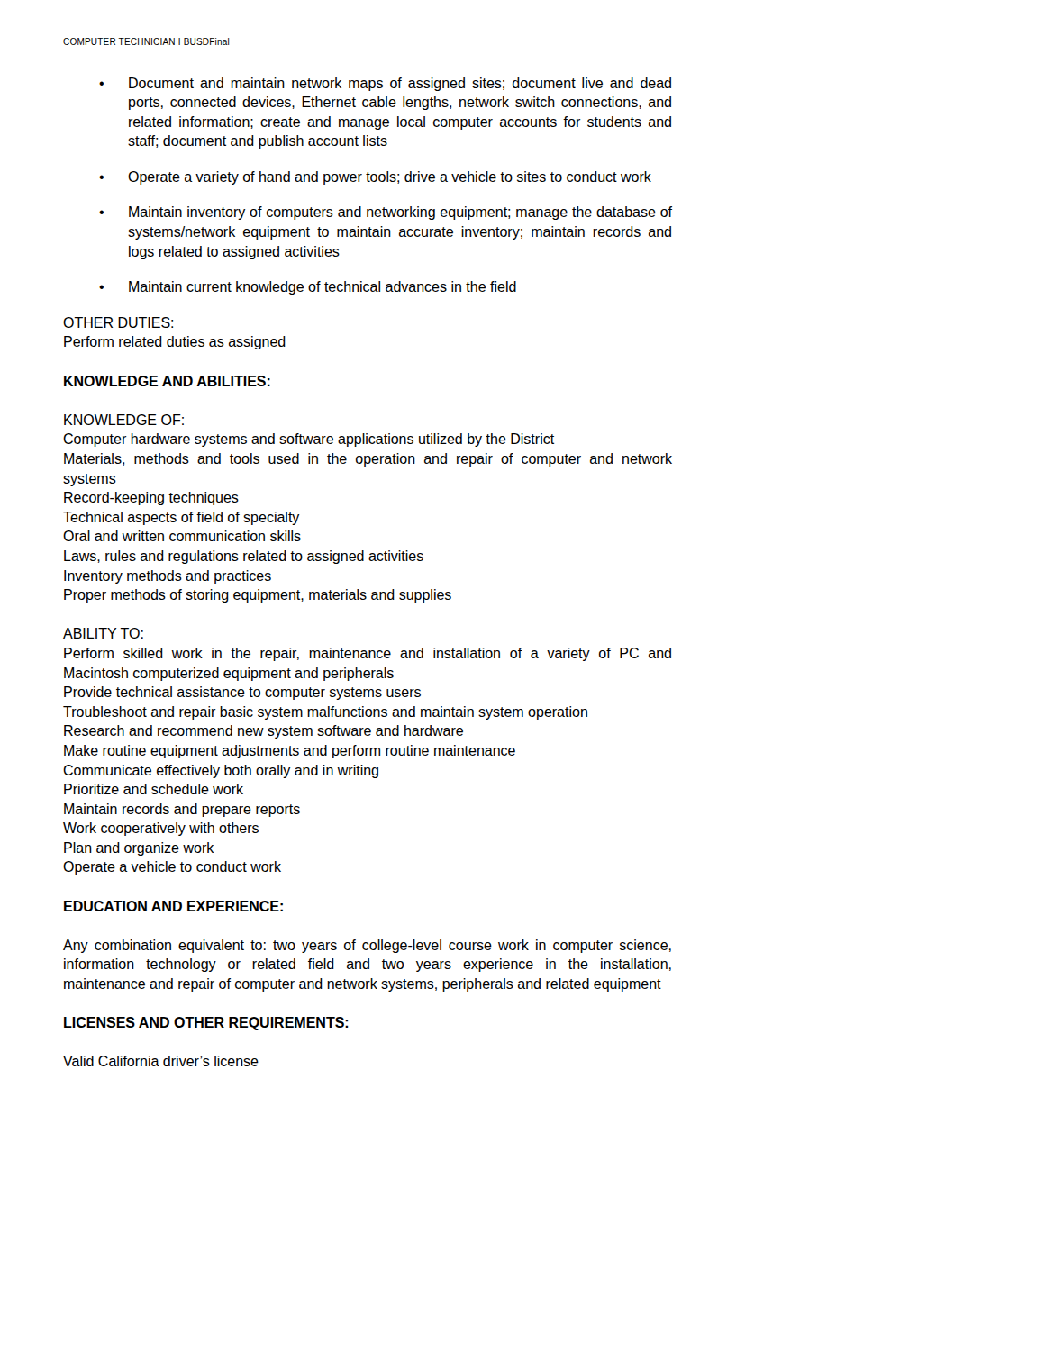COMPUTER TECHNICIAN I BUSDFinal
Document and maintain network maps of assigned sites; document live and dead ports, connected devices, Ethernet cable lengths, network switch connections, and related information; create and manage local computer accounts for students and staff; document and publish account lists
Operate a variety of hand and power tools; drive a vehicle to sites to conduct work
Maintain inventory of computers and networking equipment; manage the database of systems/network equipment to maintain accurate inventory; maintain records and logs related to assigned activities
Maintain current knowledge of technical advances in the field
OTHER DUTIES:
Perform related duties as assigned
KNOWLEDGE AND ABILITIES:
KNOWLEDGE OF:
Computer hardware systems and software applications utilized by the District
Materials, methods and tools used in the operation and repair of computer and network systems
Record-keeping techniques
Technical aspects of field of specialty
Oral and written communication skills
Laws, rules and regulations related to assigned activities
Inventory methods and practices
Proper methods of storing equipment, materials and supplies
ABILITY TO:
Perform skilled work in the repair, maintenance and installation of a variety of PC and Macintosh computerized equipment and peripherals
Provide technical assistance to computer systems users
Troubleshoot and repair basic system malfunctions and maintain system operation
Research and recommend new system software and hardware
Make routine equipment adjustments and perform routine maintenance
Communicate effectively both orally and in writing
Prioritize and schedule work
Maintain records and prepare reports
Work cooperatively with others
Plan and organize work
Operate a vehicle to conduct work
EDUCATION AND EXPERIENCE:
Any combination equivalent to: two years of college-level course work in computer science, information technology or related field and two years experience in the installation, maintenance and repair of computer and network systems, peripherals and related equipment
LICENSES AND OTHER REQUIREMENTS:
Valid California driver’s license